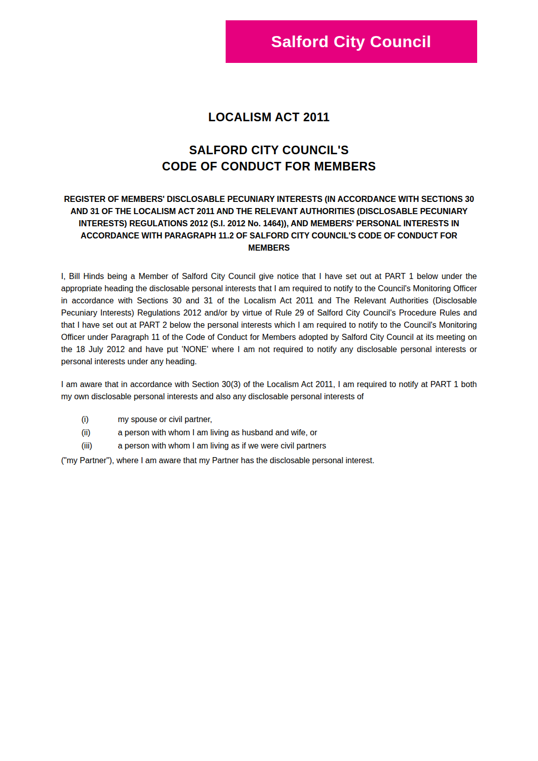Salford City Council
LOCALISM ACT 2011
SALFORD CITY COUNCIL'S
CODE OF CONDUCT FOR MEMBERS
REGISTER OF MEMBERS' DISCLOSABLE PECUNIARY INTERESTS (IN ACCORDANCE WITH SECTIONS 30 AND 31 OF THE LOCALISM ACT 2011 AND THE RELEVANT AUTHORITIES (DISCLOSABLE PECUNIARY INTERESTS) REGULATIONS 2012 (S.I. 2012 No. 1464)), AND MEMBERS' PERSONAL INTERESTS IN ACCORDANCE WITH PARAGRAPH 11.2 OF SALFORD CITY COUNCIL'S CODE OF CONDUCT FOR MEMBERS
I, Bill Hinds being a Member of Salford City Council give notice that I have set out at PART 1 below under the appropriate heading the disclosable personal interests that I am required to notify to the Council's Monitoring Officer in accordance with Sections 30 and 31 of the Localism Act 2011 and The Relevant Authorities (Disclosable Pecuniary Interests) Regulations 2012 and/or by virtue of Rule 29 of Salford City Council's Procedure Rules and that I have set out at PART 2 below the personal interests which I am required to notify to the Council's Monitoring Officer under Paragraph 11 of the Code of Conduct for Members adopted by Salford City Council at its meeting on the 18 July 2012 and have put 'NONE' where I am not required to notify any disclosable personal interests or personal interests under any heading.
I am aware that in accordance with Section 30(3) of the Localism Act 2011, I am required to notify at PART 1 both my own disclosable personal interests and also any disclosable personal interests of
(i) my spouse or civil partner,
(ii) a person with whom I am living as husband and wife, or
(iii) a person with whom I am living as if we were civil partners
("my Partner"), where I am aware that my Partner has the disclosable personal interest.